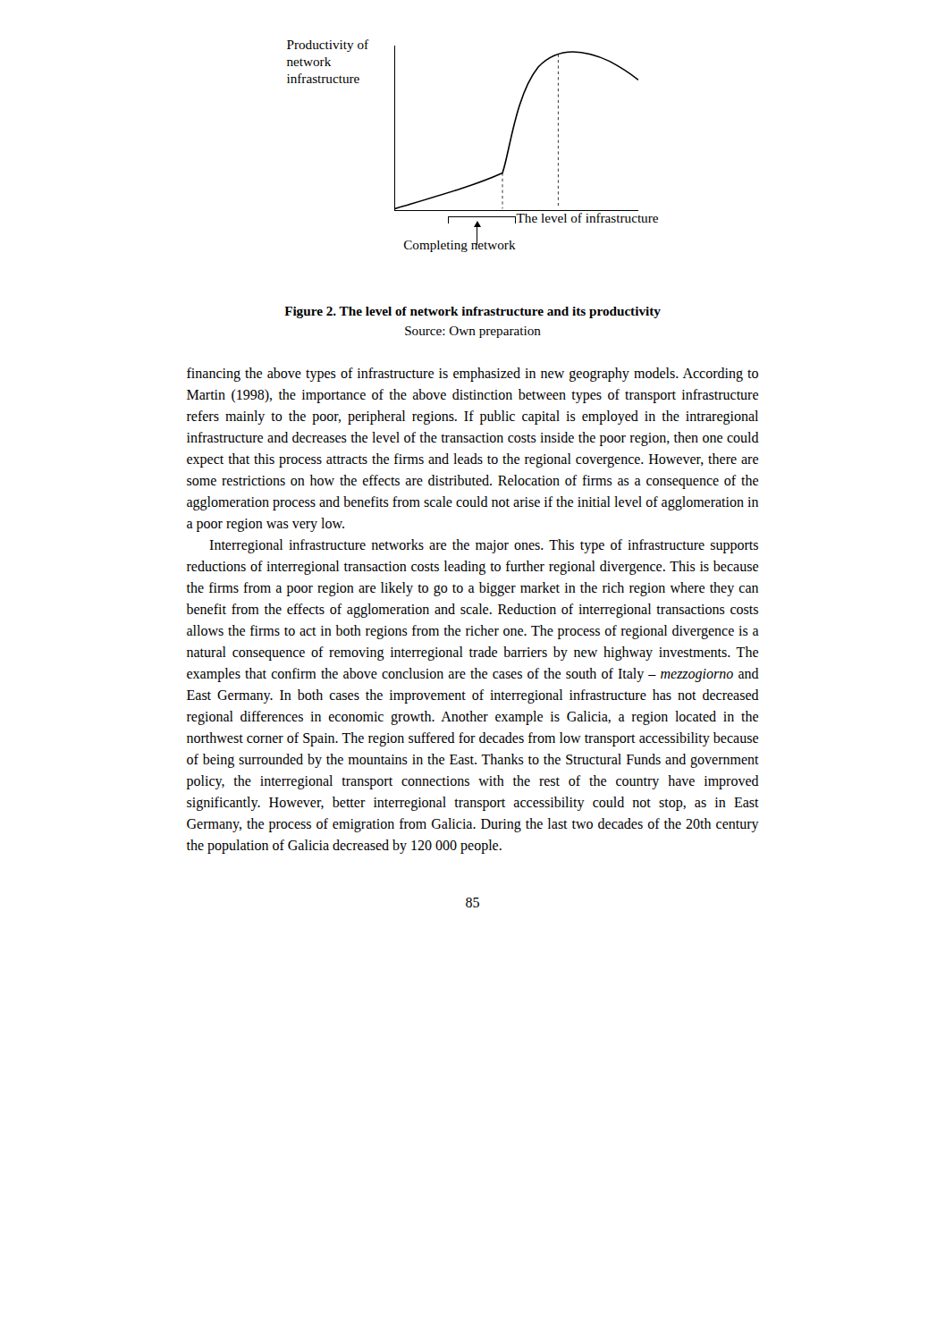Productivity of
network
infrastructure
The level of infrastructure
Completing network
Figure 2. The level of network infrastructure and its productivity Source: Own preparation
financing the above types of infrastructure is emphasized in new geography models. According to Martin (1998), the importance of the above distinction between types of transport infrastructure refers mainly to the poor, peripheral regions. If public capital is employed in the intraregional infrastructure and decreases the level of the transaction costs inside the poor region, then one could expect that this process attracts the firms and leads to the regional covergence. However, there are some restrictions on how the effects are distributed. Relocation of firms as a consequence of the agglomeration process and benefits from scale could not arise if the initial level of agglomeration in a poor region was very low.
Interregional infrastructure networks are the major ones. This type of infrastructure supports reductions of interregional transaction costs leading to further regional divergence. This is because the firms from a poor region are likely to go to a bigger market in the rich region where they can benefit from the effects of agglomeration and scale. Reduction of interregional transactions costs allows the firms to act in both regions from the richer one. The process of regional divergence is a natural consequence of removing interregional trade barriers by new highway investments. The examples that confirm the above conclusion are the cases of the south of Italy – mezzogiorno and East Germany. In both cases the improvement of interregional infrastructure has not decreased regional differences in economic growth. Another example is Galicia, a region located in the northwest corner of Spain. The region suffered for decades from low transport accessibility because of being surrounded by the mountains in the East. Thanks to the Structural Funds and government policy, the interregional transport connections with the rest of the country have improved significantly. However, better interregional transport accessibility could not stop, as in East Germany, the process of emigration from Galicia. During the last two decades of the 20th century the population of Galicia decreased by 120 000 people.
85